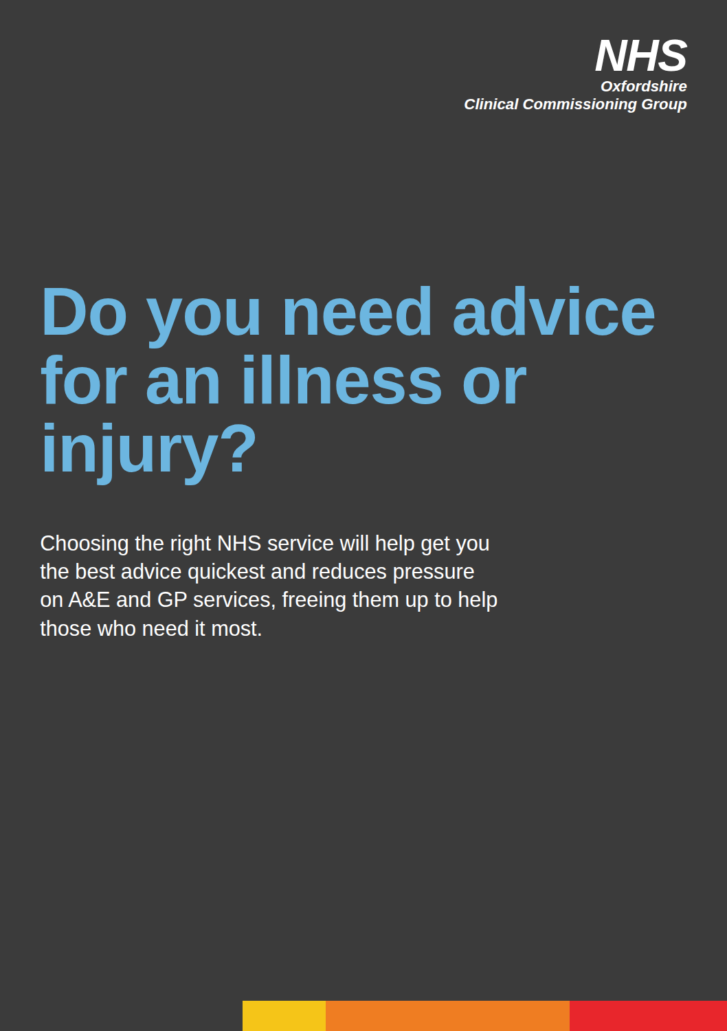NHS Oxfordshire
Clinical Commissioning Group
Do you need advice for an illness or injury?
Choosing the right NHS service will help get you the best advice quickest and reduces pressure on A&E and GP services, freeing them up to help those who need it most.